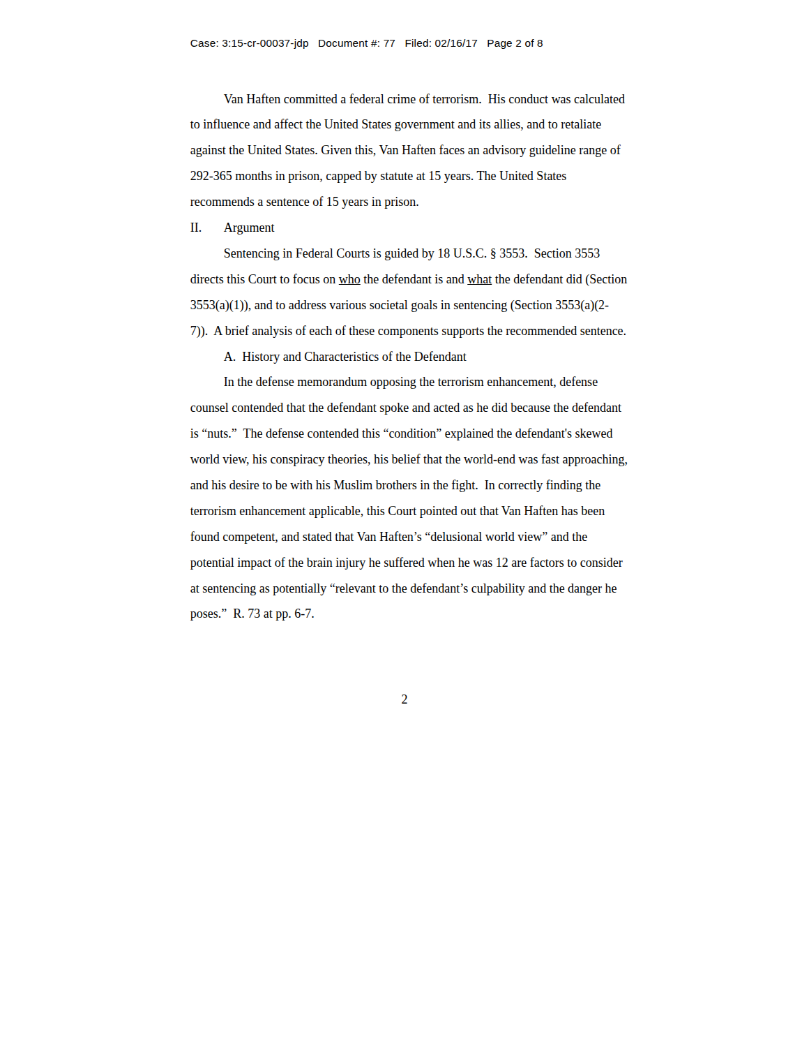Case: 3:15-cr-00037-jdp Document #: 77 Filed: 02/16/17 Page 2 of 8
Van Haften committed a federal crime of terrorism. His conduct was calculated to influence and affect the United States government and its allies, and to retaliate against the United States. Given this, Van Haften faces an advisory guideline range of 292-365 months in prison, capped by statute at 15 years. The United States recommends a sentence of 15 years in prison.
II. Argument
Sentencing in Federal Courts is guided by 18 U.S.C. § 3553. Section 3553 directs this Court to focus on who the defendant is and what the defendant did (Section 3553(a)(1)), and to address various societal goals in sentencing (Section 3553(a)(2-7)). A brief analysis of each of these components supports the recommended sentence.
A. History and Characteristics of the Defendant
In the defense memorandum opposing the terrorism enhancement, defense counsel contended that the defendant spoke and acted as he did because the defendant is “nuts.” The defense contended this “condition” explained the defendant's skewed world view, his conspiracy theories, his belief that the world-end was fast approaching, and his desire to be with his Muslim brothers in the fight. In correctly finding the terrorism enhancement applicable, this Court pointed out that Van Haften has been found competent, and stated that Van Haften’s “delusional world view” and the potential impact of the brain injury he suffered when he was 12 are factors to consider at sentencing as potentially “relevant to the defendant’s culpability and the danger he poses.” R. 73 at pp. 6-7.
2